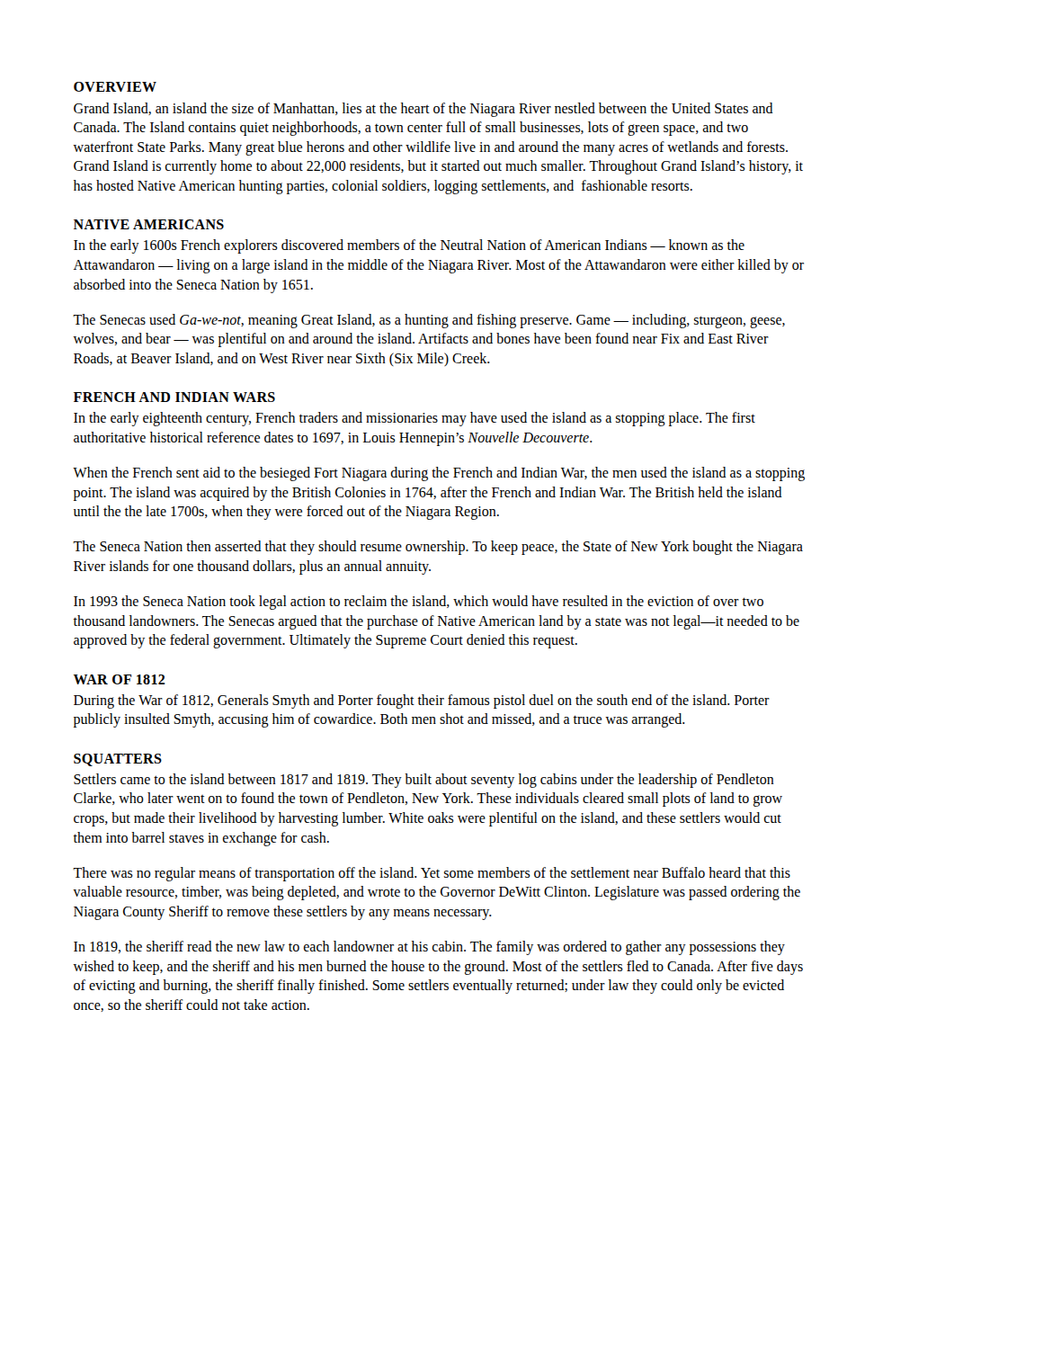OVERVIEW
Grand Island, an island the size of Manhattan, lies at the heart of the Niagara River nestled between the United States and Canada. The Island contains quiet neighborhoods, a town center full of small businesses, lots of green space, and two waterfront State Parks. Many great blue herons and other wildlife live in and around the many acres of wetlands and forests. Grand Island is currently home to about 22,000 residents, but it started out much smaller. Throughout Grand Island’s history, it has hosted Native American hunting parties, colonial soldiers, logging settlements, and fashionable resorts.
NATIVE AMERICANS
In the early 1600s French explorers discovered members of the Neutral Nation of American Indians — known as the Attawandaron — living on a large island in the middle of the Niagara River. Most of the Attawandaron were either killed by or absorbed into the Seneca Nation by 1651.
The Senecas used Ga-we-not, meaning Great Island, as a hunting and fishing preserve. Game — including, sturgeon, geese, wolves, and bear — was plentiful on and around the island. Artifacts and bones have been found near Fix and East River Roads, at Beaver Island, and on West River near Sixth (Six Mile) Creek.
FRENCH AND INDIAN WARS
In the early eighteenth century, French traders and missionaries may have used the island as a stopping place. The first authoritative historical reference dates to 1697, in Louis Hennepin’s Nouvelle Decouverte.
When the French sent aid to the besieged Fort Niagara during the French and Indian War, the men used the island as a stopping point. The island was acquired by the British Colonies in 1764, after the French and Indian War. The British held the island until the the late 1700s, when they were forced out of the Niagara Region.
The Seneca Nation then asserted that they should resume ownership. To keep peace, the State of New York bought the Niagara River islands for one thousand dollars, plus an annual annuity.
In 1993 the Seneca Nation took legal action to reclaim the island, which would have resulted in the eviction of over two thousand landowners. The Senecas argued that the purchase of Native American land by a state was not legal—it needed to be approved by the federal government. Ultimately the Supreme Court denied this request.
WAR OF 1812
During the War of 1812, Generals Smyth and Porter fought their famous pistol duel on the south end of the island. Porter publicly insulted Smyth, accusing him of cowardice. Both men shot and missed, and a truce was arranged.
SQUATTERS
Settlers came to the island between 1817 and 1819. They built about seventy log cabins under the leadership of Pendleton Clarke, who later went on to found the town of Pendleton, New York. These individuals cleared small plots of land to grow crops, but made their livelihood by harvesting lumber. White oaks were plentiful on the island, and these settlers would cut them into barrel staves in exchange for cash.
There was no regular means of transportation off the island. Yet some members of the settlement near Buffalo heard that this valuable resource, timber, was being depleted, and wrote to the Governor DeWitt Clinton. Legislature was passed ordering the Niagara County Sheriff to remove these settlers by any means necessary.
In 1819, the sheriff read the new law to each landowner at his cabin. The family was ordered to gather any possessions they wished to keep, and the sheriff and his men burned the house to the ground. Most of the settlers fled to Canada. After five days of evicting and burning, the sheriff finally finished. Some settlers eventually returned; under law they could only be evicted once, so the sheriff could not take action.